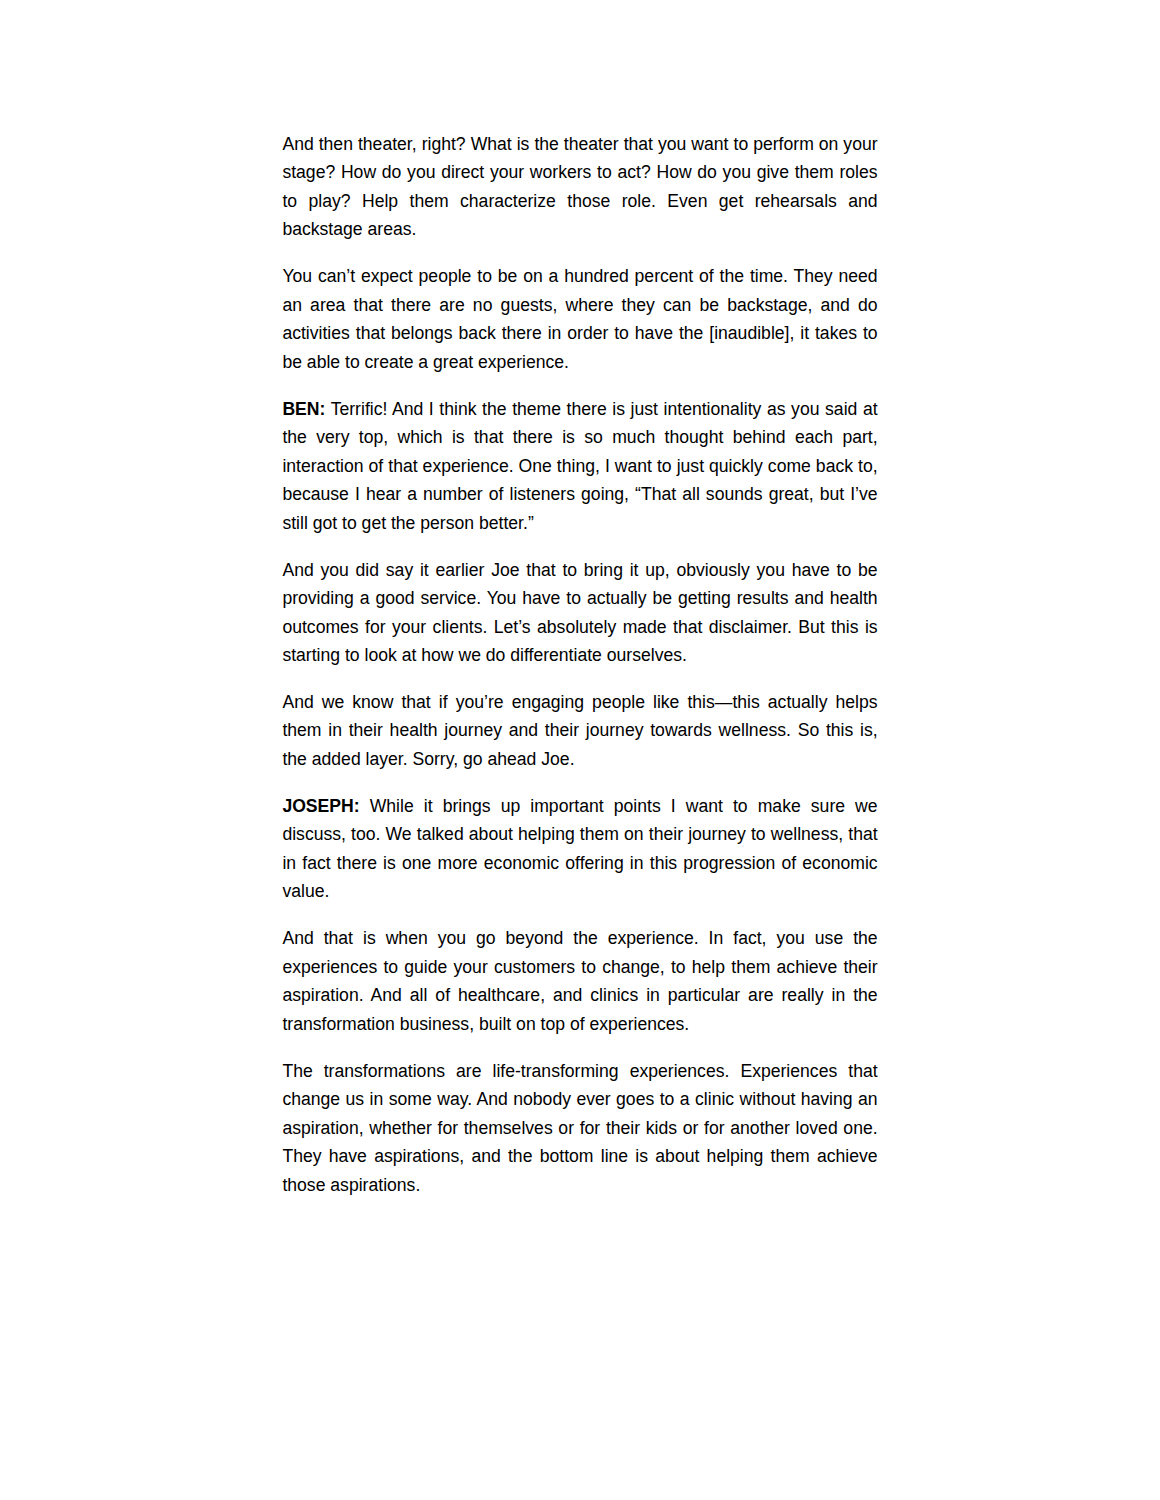And then theater, right? What is the theater that you want to perform on your stage? How do you direct your workers to act? How do you give them roles to play? Help them characterize those role. Even get rehearsals and backstage areas.
You can’t expect people to be on a hundred percent of the time. They need an area that there are no guests, where they can be backstage, and do activities that belongs back there in order to have the [inaudible], it takes to be able to create a great experience.
BEN: Terrific! And I think the theme there is just intentionality as you said at the very top, which is that there is so much thought behind each part, interaction of that experience. One thing, I want to just quickly come back to, because I hear a number of listeners going, “That all sounds great, but I’ve still got to get the person better.”
And you did say it earlier Joe that to bring it up, obviously you have to be providing a good service. You have to actually be getting results and health outcomes for your clients. Let’s absolutely made that disclaimer. But this is starting to look at how we do differentiate ourselves.
And we know that if you’re engaging people like this—this actually helps them in their health journey and their journey towards wellness. So this is, the added layer. Sorry, go ahead Joe.
JOSEPH: While it brings up important points I want to make sure we discuss, too. We talked about helping them on their journey to wellness, that in fact there is one more economic offering in this progression of economic value.
And that is when you go beyond the experience. In fact, you use the experiences to guide your customers to change, to help them achieve their aspiration. And all of healthcare, and clinics in particular are really in the transformation business, built on top of experiences.
The transformations are life-transforming experiences. Experiences that change us in some way. And nobody ever goes to a clinic without having an aspiration, whether for themselves or for their kids or for another loved one. They have aspirations, and the bottom line is about helping them achieve those aspirations.